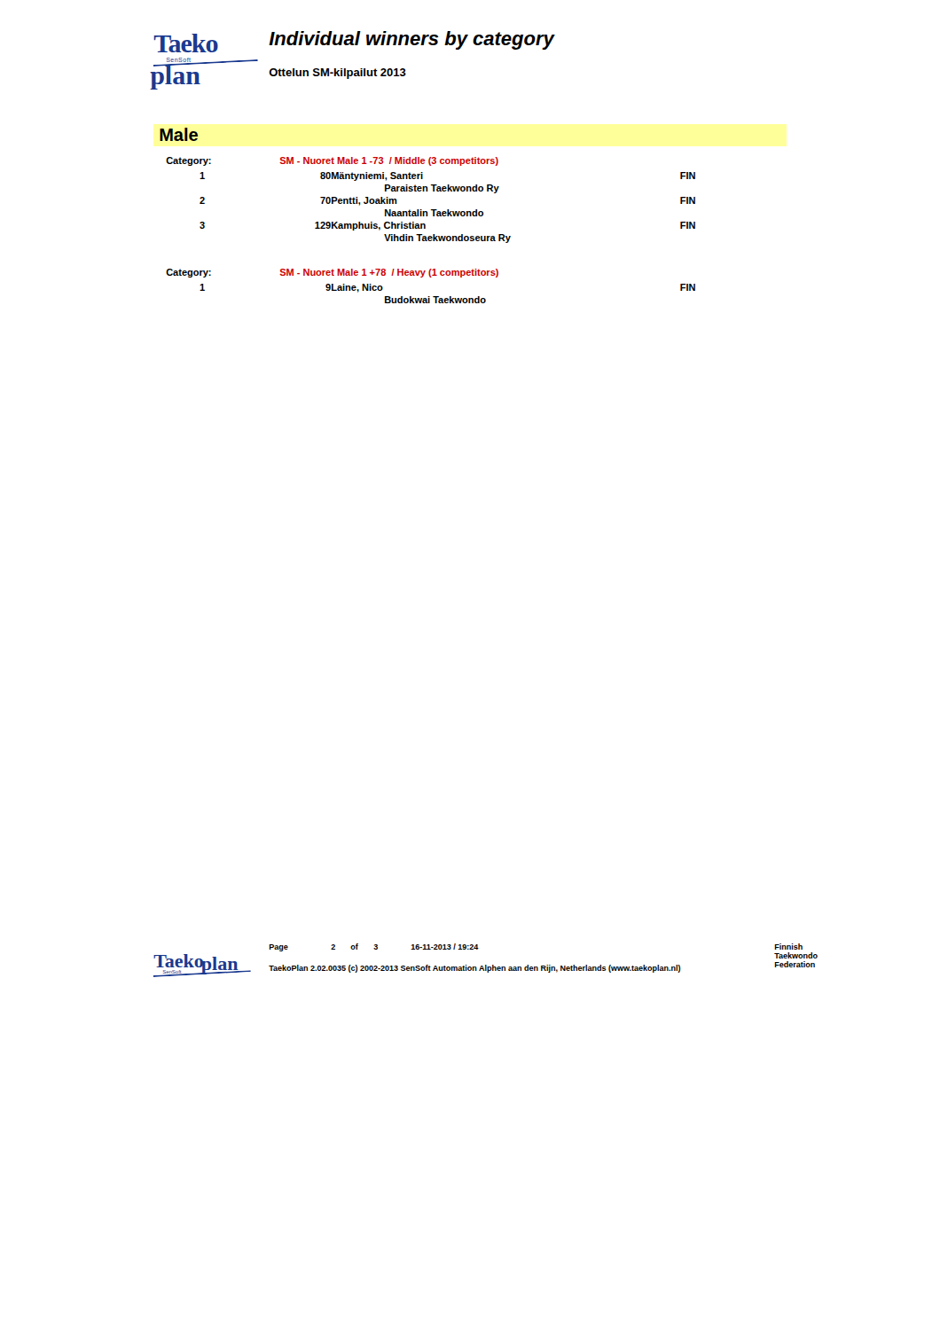Taeko plan SenSoft
Individual winners by category
Ottelun SM-kilpailut 2013
Male
Category: SM - Nuoret Male 1 -73 / Middle (3 competitors)
| 1 | 80 | Mäntyniemi, Santeri | FIN |
| | | Paraisten Taekwondo Ry | |
| 2 | 70 | Pentti, Joakim | FIN |
| | | Naantalin Taekwondo | |
| 3 | 129 | Kamphuis, Christian | FIN |
| | | Vihdin Taekwondoseura Ry | |
Category: SM - Nuoret Male 1 +78 / Heavy (1 competitors)
| 1 | 9 | Laine, Nico | FIN |
| | | Budokwai Taekwondo | |
Taeko plan SenSoft
Page 2 of 3 16-11-2013 / 19:24 Finnish Taekwondo Federation
TaekoPlan 2.02.0035 (c) 2002-2013 SenSoft Automation Alphen aan den Rijn, Netherlands (www.taekoplan.nl)